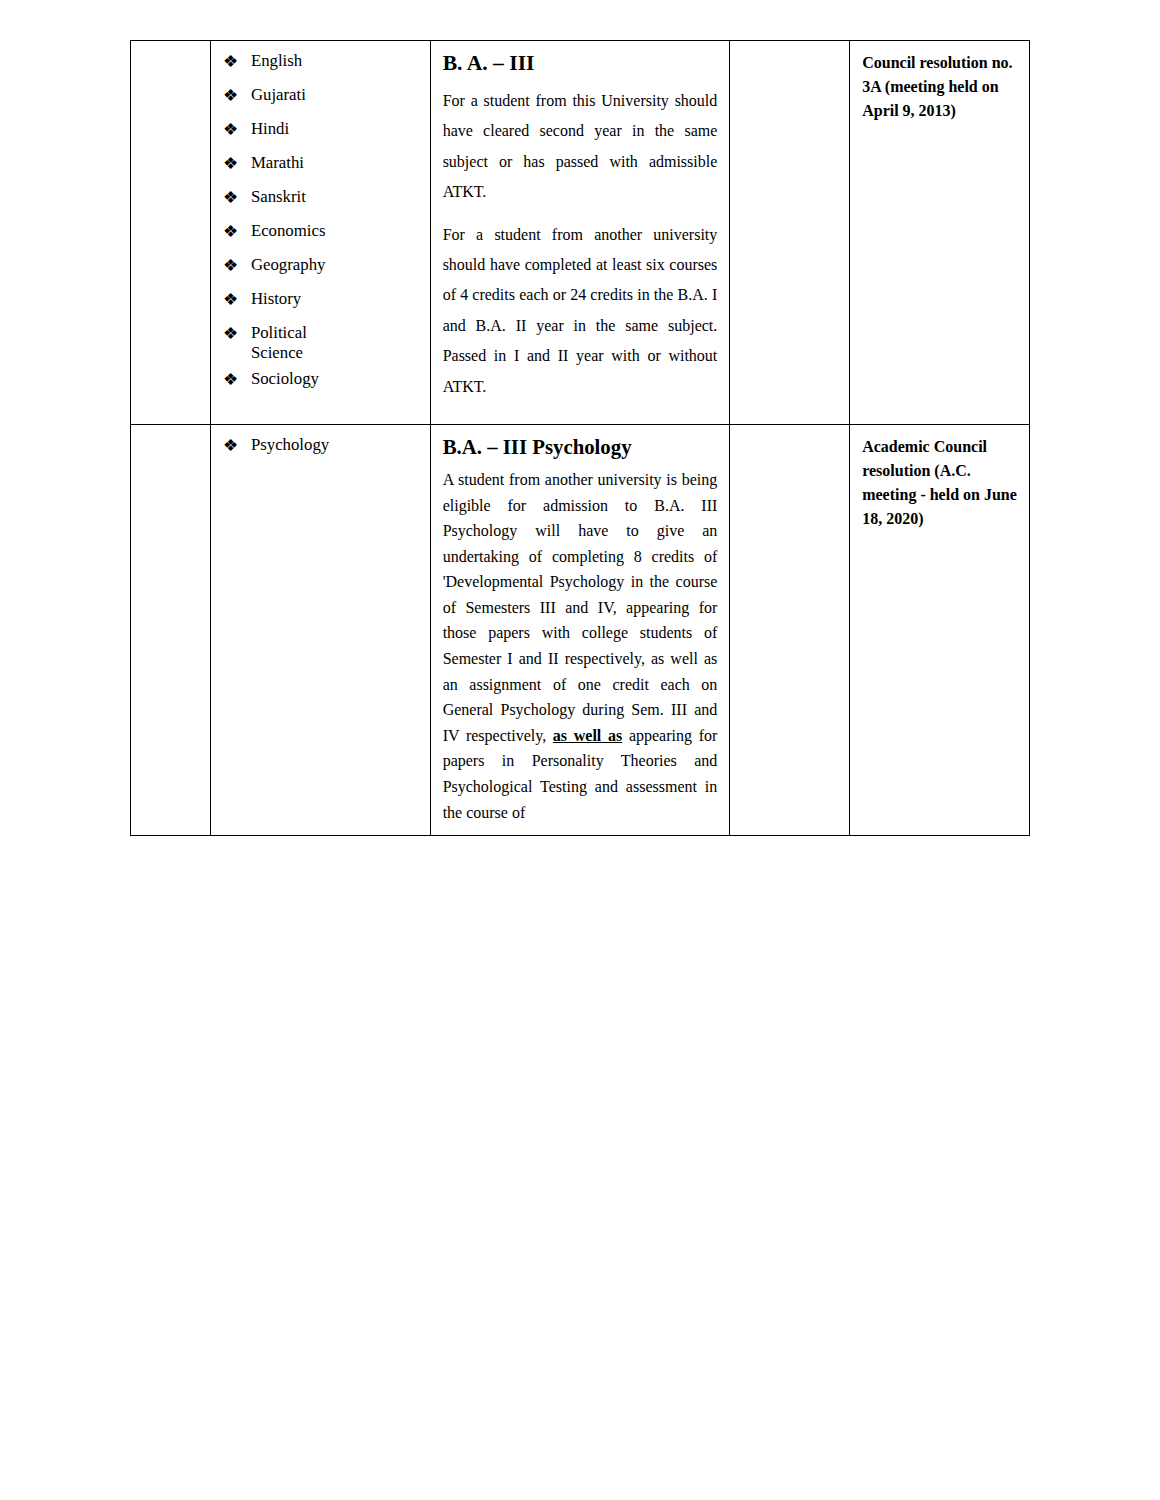| | English Gujarati Hindi Marathi Sanskrit Economics Geography History Political Science Sociology | B. A. – III For a student from this University should have cleared second year in the same subject or has passed with admissible ATKT. For a student from another university should have completed at least six courses of 4 credits each or 24 credits in the B.A. I and B.A. II year in the same subject. Passed in I and II year with or without ATKT. | | Council resolution no. 3A (meeting held on April 9, 2013) |
| | Psychology | B.A. – III Psychology A student from another university is being eligible for admission to B.A. III Psychology will have to give an undertaking of completing 8 credits of 'Developmental Psychology in the course of Semesters III and IV, appearing for those papers with college students of Semester I and II respectively, as well as an assignment of one credit each on General Psychology during Sem. III and IV respectively, as well as appearing for papers in Personality Theories and Psychological Testing and assessment in the course of | | Academic Council resolution (A.C. meeting - held on June 18, 2020) |